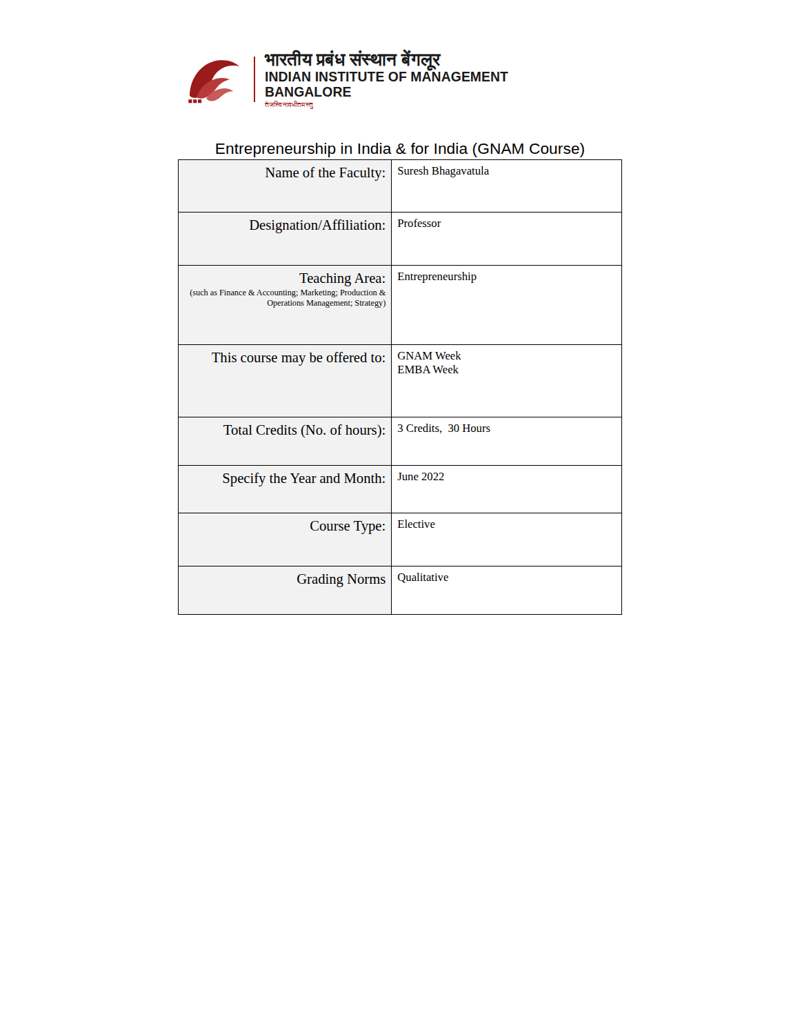IIM
भारतीय प्रबंध संस्थान बेंगलूर
INDIAN INSTITUTE OF MANAGEMENT
BANGALORE
तेजस्विनावधीतमस्तु
Entrepreneurship in India & for India (GNAM Course)
| Name of the Faculty: | Suresh Bhagavatula |
| Designation/Affiliation: | Professor |
| Teaching Area: (such as Finance & Accounting; Marketing; Production & Operations Management; Strategy) | Entrepreneurship |
| This course may be offered to: | GNAM Week EMBA Week |
| Total Credits (No. of hours): | 3 Credits, 30 Hours |
| Specify the Year and Month: | June 2022 |
| Course Type: | Elective |
| Grading Norms | Qualitative |